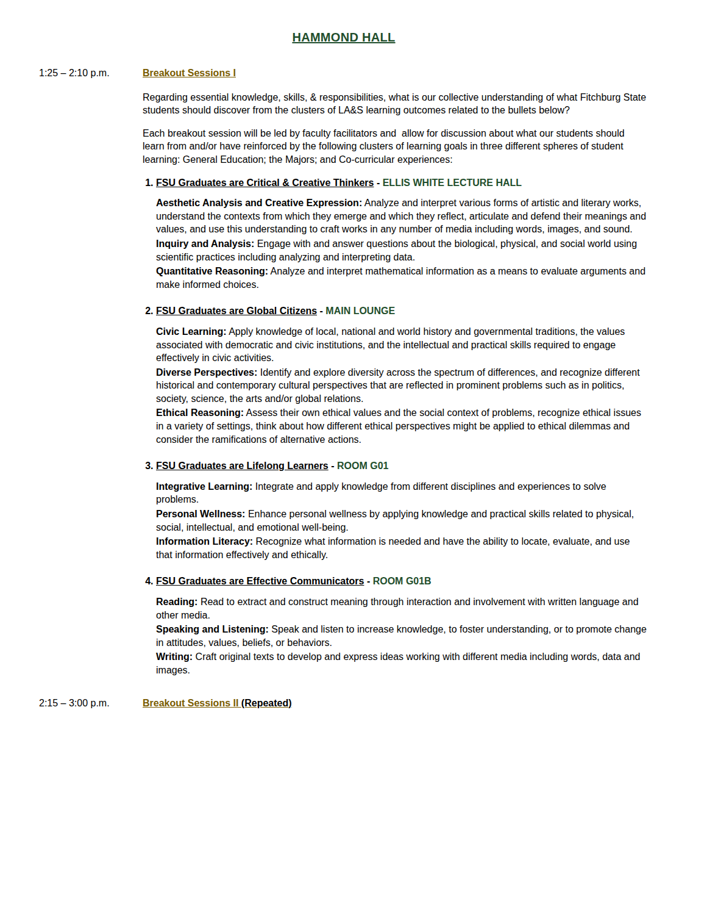HAMMOND HALL
1:25 – 2:10 p.m.
Breakout Sessions I
Regarding essential knowledge, skills, & responsibilities, what is our collective understanding of what Fitchburg State students should discover from the clusters of LA&S learning outcomes related to the bullets below?
Each breakout session will be led by faculty facilitators and allow for discussion about what our students should learn from and/or have reinforced by the following clusters of learning goals in three different spheres of student learning: General Education; the Majors; and Co-curricular experiences:
FSU Graduates are Critical & Creative Thinkers - ELLIS WHITE LECTURE HALL
Aesthetic Analysis and Creative Expression: Analyze and interpret various forms of artistic and literary works, understand the contexts from which they emerge and which they reflect, articulate and defend their meanings and values, and use this understanding to craft works in any number of media including words, images, and sound.
Inquiry and Analysis: Engage with and answer questions about the biological, physical, and social world using scientific practices including analyzing and interpreting data.
Quantitative Reasoning: Analyze and interpret mathematical information as a means to evaluate arguments and make informed choices.
FSU Graduates are Global Citizens - MAIN LOUNGE
Civic Learning: Apply knowledge of local, national and world history and governmental traditions, the values associated with democratic and civic institutions, and the intellectual and practical skills required to engage effectively in civic activities.
Diverse Perspectives: Identify and explore diversity across the spectrum of differences, and recognize different historical and contemporary cultural perspectives that are reflected in prominent problems such as in politics, society, science, the arts and/or global relations.
Ethical Reasoning: Assess their own ethical values and the social context of problems, recognize ethical issues in a variety of settings, think about how different ethical perspectives might be applied to ethical dilemmas and consider the ramifications of alternative actions.
FSU Graduates are Lifelong Learners - ROOM G01
Integrative Learning: Integrate and apply knowledge from different disciplines and experiences to solve problems.
Personal Wellness: Enhance personal wellness by applying knowledge and practical skills related to physical, social, intellectual, and emotional well-being.
Information Literacy: Recognize what information is needed and have the ability to locate, evaluate, and use that information effectively and ethically.
FSU Graduates are Effective Communicators - ROOM G01B
Reading: Read to extract and construct meaning through interaction and involvement with written language and other media.
Speaking and Listening: Speak and listen to increase knowledge, to foster understanding, or to promote change in attitudes, values, beliefs, or behaviors.
Writing: Craft original texts to develop and express ideas working with different media including words, data and images.
2:15 – 3:00 p.m.
Breakout Sessions II (Repeated)